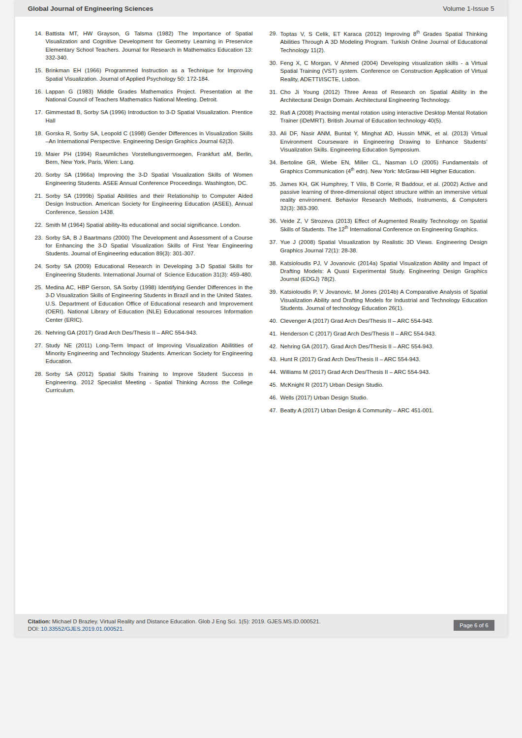Global Journal of Engineering Sciences Volume 1-Issue 5
14. Battista MT, HW Grayson, G Talsma (1982) The Importance of Spatial Visualization and Cognitive Development for Geometry Learning in Preservice Elementary School Teachers. Journal for Research in Mathematics Education 13: 332-340.
15. Brinkman EH (1966) Programmed Instruction as a Technique for Improving Spatial Visualization. Journal of Applied Psychology 50: 172-184.
16. Lappan G (1983) Middle Grades Mathematics Project. Presentation at the National Council of Teachers Mathematics National Meeting. Detroit.
17. Gimmestad B, Sorby SA (1996) Introduction to 3-D Spatial Visualization. Prentice Hall
18. Gorska R, Sorby SA, Leopold C (1998) Gender Differences in Visualization Skills –An International Perspective. Engineering Design Graphics Journal 62(3).
19. Maier PH (1994) Raeumliches Vorstellungsvermoegen, Frankfurt aM, Berlin, Bern, New York, Paris, Wien: Lang.
20. Sorby SA (1966a) Improving the 3-D Spatial Visualization Skills of Women Engineering Students. ASEE Annual Conference Proceedings. Washington, DC.
21. Sorby SA (1999b) Spatial Abilities and their Relationship to Computer Aided Design Instruction. American Society for Engineering Education (ASEE), Annual Conference, Session 1438.
22. Smith M (1964) Spatial ability-Its educational and social significance. London.
23. Sorby SA, B J Baartmans (2000) The Development and Assessment of a Course for Enhancing the 3-D Spatial Visualization Skills of First Year Engineering Students. Journal of Engineering education 89(3): 301-307.
24. Sorby SA (2009) Educational Research in Developing 3-D Spatial Skills for Engineering Students. International Journal of Science Education 31(3): 459-480.
25. Medina AC, HBP Gerson, SA Sorby (1998) Identifying Gender Differences in the 3-D Visualization Skills of Engineering Students in Brazil and in the United States. U.S. Department of Education Office of Educational research and Improvement (OERI). National Library of Education (NLE) Educational resources Information Center (ERIC).
26. Nehring GA (2017) Grad Arch Des/Thesis II – ARC 554-943.
27. Study NE (2011) Long-Term Impact of Improving Visualization Abilitities of Minority Engineering and Technology Students. American Society for Engineering Education.
28. Sorby SA (2012) Spatial Skills Training to Improve Student Success in Engineering. 2012 Specialist Meeting - Spatial Thinking Across the College Curriculum.
29. Toptas V, S Celik, ET Karaca (2012) Improving 8th Grades Spatial Thinking Abilities Through A 3D Modeling Program. Turkish Online Journal of Educational Technology 11(2).
30. Feng X, C Morgan, V Ahmed (2004) Developing visualization skills - a Virtual Spatial Training (VST) system. Conference on Construction Application of Virtual Reality, ADETTI/ISCTE, Lisbon.
31. Cho Ji Young (2012) Three Areas of Research on Spatial Ability in the Architectural Design Domain. Architectural Engineering Technology.
32. Rafi A (2008) Practising mental rotation using interactive Desktop Mental Rotation Trainer (iDeMRT). British Journal of Education technology 40(5).
33. Ali DF, Nasir ANM, Buntat Y, Minghat AD, Hussin MNK, et al. (2013) Virtual Environment Courseware in Engineering Drawing to Enhance Students’ Visualization Skills. Engineering Education Symposium.
34. Bertoline GR, Wiebe EN, Miller CL, Nasman LO (2005) Fundamentals of Graphics Communication (4th edn). New York: McGraw-Hill Higher Education.
35. James KH, GK Humphrey, T Vilis, B Corrie, R Baddour, et al. (2002) Active and passive learning of three-dimensional object structure within an immersive virtual reality environment. Behavior Research Methods, Instruments, & Computers 32(3): 383-390.
36. Veide Z, V Strozeva (2013) Effect of Augmented Reality Technology on Spatial Skills of Students. The 12th International Conference on Engineering Graphics.
37. Yue J (2008) Spatial Visualization by Realistic 3D Views. Engineering Design Graphics Journal 72(1): 28-38.
38. Katsioloudis PJ, V Jovanovic (2014a) Spatial Visualization Ability and Impact of Drafting Models: A Quasi Experimental Study. Engineering Design Graphics Journal (EDGJ) 78(2).
39. Katsioloudis P, V Jovanovic, M Jones (2014b) A Comparative Analysis of Spatial Visualization Ability and Drafting Models for Industrial and Technology Education Students. Journal of technology Education 26(1).
40. Clevenger A (2017) Grad Arch Des/Thesis II – ARC 554-943.
41. Henderson C (2017) Grad Arch Des/Thesis II – ARC 554-943.
42. Nehring GA (2017). Grad Arch Des/Thesis II – ARC 554-943.
43. Hunt R (2017) Grad Arch Des/Thesis II – ARC 554-943.
44. Williams M (2017) Grad Arch Des/Thesis II – ARC 554-943.
45. McKnight R (2017) Urban Design Studio.
46. Wells (2017) Urban Design Studio.
47. Beatty A (2017) Urban Design & Community – ARC 451-001.
Citation: Michael D Brazley. Virtual Reality and Distance Education. Glob J Eng Sci. 1(5): 2019. GJES.MS.ID.000521.
DOI: 10.33552/GJES.2019.01.000521.
Page 6 of 6